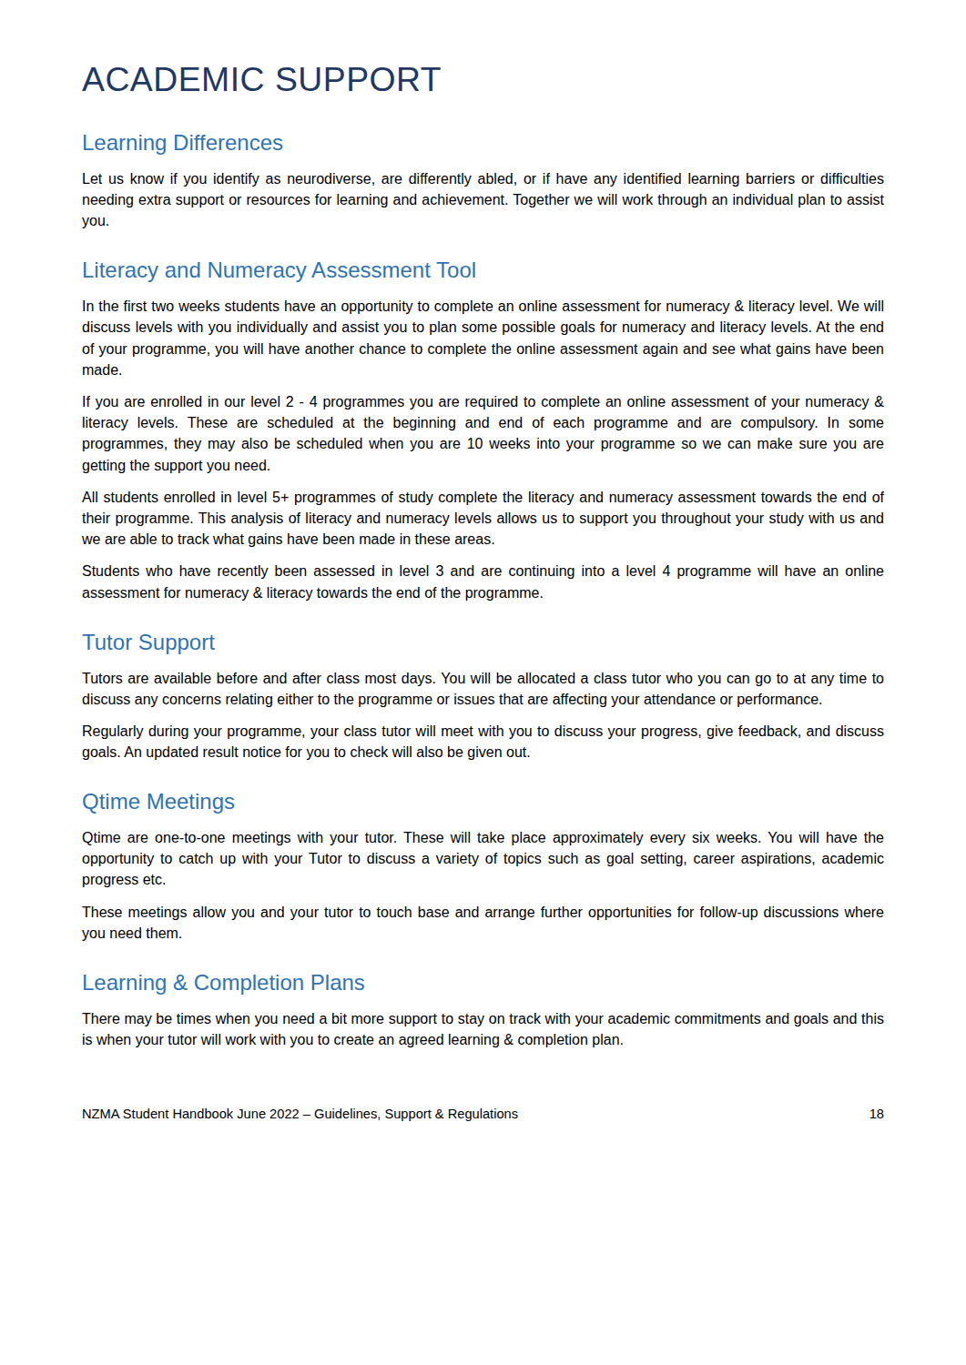ACADEMIC SUPPORT
Learning Differences
Let us know if you identify as neurodiverse, are differently abled, or if have any identified learning barriers or difficulties needing extra support or resources for learning and achievement. Together we will work through an individual plan to assist you.
Literacy and Numeracy Assessment Tool
In the first two weeks students have an opportunity to complete an online assessment for numeracy & literacy level. We will discuss levels with you individually and assist you to plan some possible goals for numeracy and literacy levels. At the end of your programme, you will have another chance to complete the online assessment again and see what gains have been made.
If you are enrolled in our level 2 - 4 programmes you are required to complete an online assessment of your numeracy & literacy levels. These are scheduled at the beginning and end of each programme and are compulsory. In some programmes, they may also be scheduled when you are 10 weeks into your programme so we can make sure you are getting the support you need.
All students enrolled in level 5+ programmes of study complete the literacy and numeracy assessment towards the end of their programme. This analysis of literacy and numeracy levels allows us to support you throughout your study with us and we are able to track what gains have been made in these areas.
Students who have recently been assessed in level 3 and are continuing into a level 4 programme will have an online assessment for numeracy & literacy towards the end of the programme.
Tutor Support
Tutors are available before and after class most days. You will be allocated a class tutor who you can go to at any time to discuss any concerns relating either to the programme or issues that are affecting your attendance or performance.
Regularly during your programme, your class tutor will meet with you to discuss your progress, give feedback, and discuss goals. An updated result notice for you to check will also be given out.
Qtime Meetings
Qtime are one-to-one meetings with your tutor. These will take place approximately every six weeks. You will have the opportunity to catch up with your Tutor to discuss a variety of topics such as goal setting, career aspirations, academic progress etc.
These meetings allow you and your tutor to touch base and arrange further opportunities for follow-up discussions where you need them.
Learning & Completion Plans
There may be times when you need a bit more support to stay on track with your academic commitments and goals and this is when your tutor will work with you to create an agreed learning & completion plan.
NZMA Student Handbook June 2022 – Guidelines, Support & Regulations 18